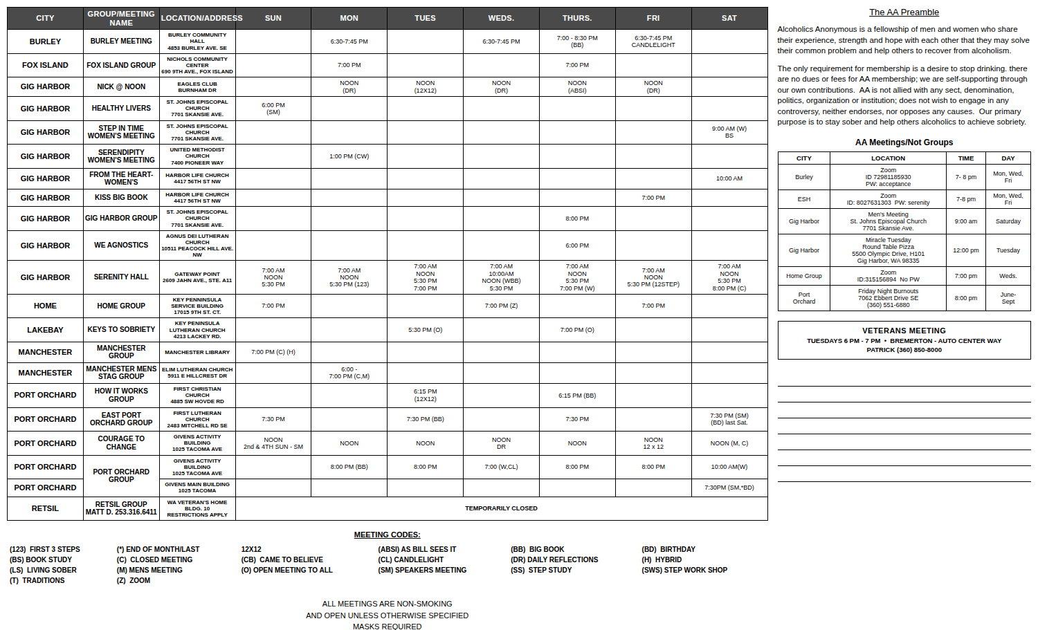| CITY | GROUP/MEETING NAME | LOCATION/ADDRESS | SUN | MON | TUES | WEDS. | THURS. | FRI | SAT |
| --- | --- | --- | --- | --- | --- | --- | --- | --- | --- |
| BURLEY | BURLEY MEETING | BURLEY COMMUNITY HALL 4853 BURLEY AVE. SE | | 6:30-7:45 PM | | 6:30-7:45 PM | 7:00 - 8:30 PM (BB) | 6:30-7:45 PM CANDLELIGHT | |
| FOX ISLAND | FOX ISLAND GROUP | NICHOLS COMMUNITY CENTER 690 9TH AVE., FOX ISLAND | | 7:00 PM | | | 7:00 PM | | |
| GIG HARBOR | NICK @ NOON | EAGLES CLUB BURNHAM DR | | NOON (DR) | NOON (12X12) | NOON (DR) | NOON (ABSI) | NOON (DR) | |
| GIG HARBOR | HEALTHY LIVERS | ST. JOHNS EPISCOPAL CHURCH 7701 SKANSIE AVE. | 6:00 PM (SM) | | | | | | |
| GIG HARBOR | STEP IN TIME WOMEN'S MEETING | ST. JOHNS EPISCOPAL CHURCH 7701 SKANSIE AVE. | | | | | | | 9:00 AM (W) BS |
| GIG HARBOR | SERENDIPITY WOMEN'S MEETING | UNITED METHODIST CHURCH 7400 PIONEER WAY | | 1:00 PM (CW) | | | | | |
| GIG HARBOR | FROM THE HEART-WOMEN'S | HARBOR LIFE CHURCH 4417 56TH ST NW | | | | | | | 10:00 AM |
| GIG HARBOR | KISS BIG BOOK | HARBOR LIFE CHURCH 4417 56TH ST NW | | | | | | 7:00 PM | |
| GIG HARBOR | GIG HARBOR GROUP | ST. JOHNS EPISCOPAL CHURCH 7701 SKANSIE AVE. | | | | | 8:00 PM | | |
| GIG HARBOR | WE AGNOSTICS | AGNUS DEI LUTHERAN CHURCH 10511 PEACOCK HILL AVE. NW | | | | | 6:00 PM | | |
| GIG HARBOR | SERENITY HALL | GATEWAY POINT 2609 JAHN AVE., STE. A11 | 7:00 AM NOON 5:30 PM | 7:00 AM NOON 5:30 PM (123) | 7:00 AM NOON 5:30 PM 7:00 PM | 7:00 AM 10:00AM NOON (WBB) 5:30 PM | 7:00 AM NOON 5:30 PM 7:00 PM (W) | 7:00 AM NOON 5:30 PM (12STEP) | 7:00 AM NOON 5:30 PM 8:00 PM (C) |
| HOME | HOME GROUP | KEY PENNINSULA SERVICE BUILDING 17015 9TH ST. CT. | 7:00 PM | | | 7:00 PM (Z) | | 7:00 PM | |
| LAKEBAY | KEYS TO SOBRIETY | KEY PENINSULA LUTHERAN CHURCH 4213 LACKEY RD. | | | 5:30 PM (O) | | 7:00 PM (O) | | |
| MANCHESTER | MANCHESTER GROUP | MANCHESTER LIBRARY | 7:00 PM (C) (H) | | | | | | |
| MANCHESTER | MANCHESTER MENS STAG GROUP | ELIM LUTHERAN CHURCH 5911 E HILLCREST DR | | 6:00 - 7:00 PM (C,M) | | | | | |
| PORT ORCHARD | HOW IT WORKS GROUP | FIRST CHRISTIAN CHURCH 4885 SW HOVDE RD | | | 6:15 PM (12X12) | | 6:15 PM (BB) | | |
| PORT ORCHARD | EAST PORT ORCHARD GROUP | FIRST LUTHERAN CHURCH 2483 MITCHELL RD SE | 7:30 PM | | 7:30 PM (BB) | | 7:30 PM | | 7:30 PM (SM) (BD) last Sat. |
| PORT ORCHARD | COURAGE TO CHANGE | GIVENS ACTIVITY BUILDING 1025 TACOMA AVE | NOON 2nd & 4TH SUN - SM | NOON | NOON | NOON DR | NOON | NOON 12 x 12 | NOON (M, C) |
| PORT ORCHARD | PORT ORCHARD GROUP | GIVENS ACTIVITY BUILDING 1025 TACOMA AVE | | 8:00 PM (BB) | 8:00 PM | 7:00 (W,CL) | 8:00 PM | 8:00 PM | 10:00 AM(W) |
| PORT ORCHARD | GIVENS MAIN BUILDING 1025 TACOMA | | | | | | | 7:30PM (SM,*BD) |
| RETSIL | RETSIL GROUP MATT D. 253.316.6411 | WA VETERAN'S HOME BLDG. 10 RESTRICTIONS APPLY | TEMPORARILY CLOSED |
MEETING CODES:
| (123) FIRST 3 STEPS | (*) END OF MONTH/LAST | 12X12 | (ABSI) AS BILL SEES IT | (BB) BIG BOOK | (BD) BIRTHDAY |
| (BS) BOOK STUDY | (C) CLOSED MEETING | (CB) CAME TO BELIEVE | (CL) CANDLELIGHT | (DR) DAILY REFLECTIONS | (H) HYBRID |
| (LS) LIVING SOBER | (M) MENS MEETING | (O) OPEN MEETING TO ALL | (SM) SPEAKERS MEETING | (SS) STEP STUDY | (SWS) STEP WORK SHOP |
| (T) TRADITIONS | (Z) ZOOM | | | | |
ALL MEETINGS ARE NON-SMOKING
AND OPEN UNLESS OTHERWISE SPECIFIED
MASKS REQUIRED
The AA Preamble
Alcoholics Anonymous is a fellowship of men and women who share their experience, strength and hope with each other that they may solve their common problem and help others to recover from alcoholism.
The only requirement for membership is a desire to stop drinking. there are no dues or fees for AA membership; we are self-supporting through our own contributions. AA is not allied with any sect, denomination, politics, organization or institution; does not wish to engage in any controversy, neither endorses, nor opposes any causes. Our primary purpose is to stay sober and help others alcoholics to achieve sobriety.
AA Meetings/Not Groups
| CITY | LOCATION | TIME | DAY |
| --- | --- | --- | --- |
| Burley | Zoom ID 72981185930 PW: acceptance | 7- 8 pm | Mon, Wed, Fri |
| ESH | Zoom ID: 8027631303 PW: serenity | 7-8 pm | Mon, Wed, Fri |
| Gig Harbor | Men's Meeting St. Johns Episcopal Church 7701 Skansie Ave. | 9:00 am | Saturday |
| Gig Harbor | Miracle Tuesday Round Table Pizza 5500 Olympic Drive, H101 Gig Harbor, WA 98335 | 12:00 pm | Tuesday |
| Home Group | Zoom ID:315156894 No PW | 7:00 pm | Weds. |
| Port Orchard | Friday Night Burnouts 7062 Ebbert Drive SE (360) 551-6880 | 8:00 pm | June- Sept |
VETERANS MEETING
TUESDAYS 6 PM - 7 PM • BREMERTON - AUTO CENTER WAY
PATRICK (360) 850-8000